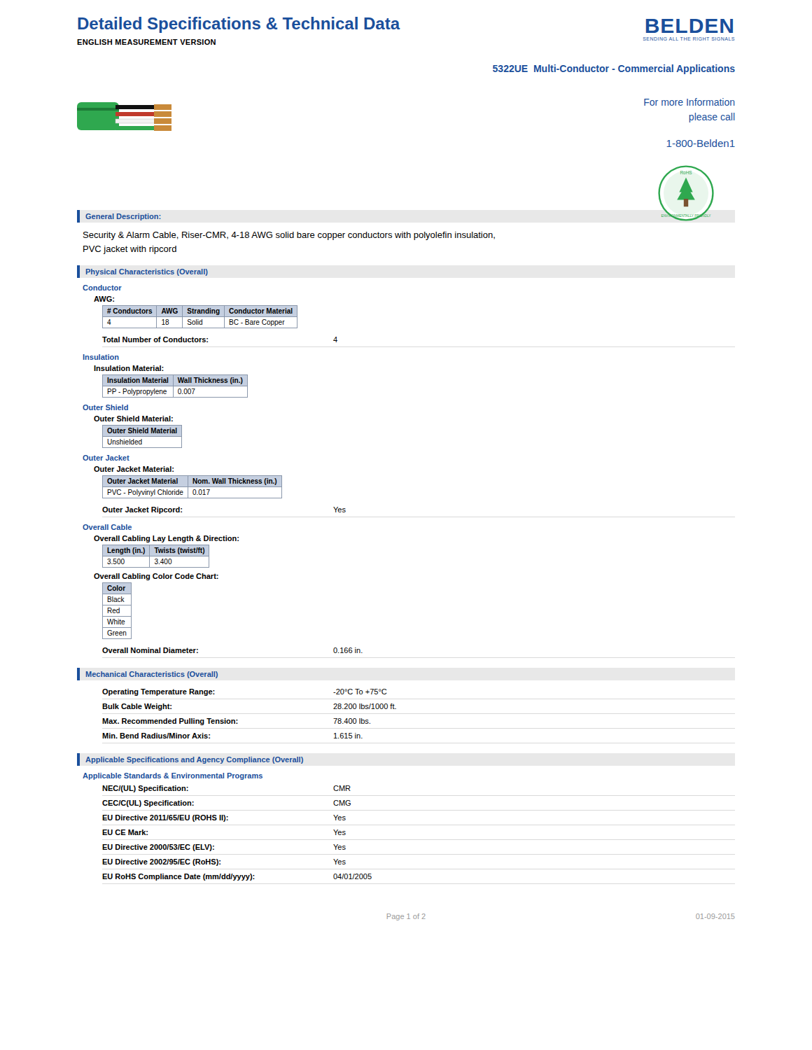Detailed Specifications & Technical Data
ENGLISH MEASUREMENT VERSION
BELDEN
SENDING ALL THE RIGHT SIGNALS
5322UE Multi-Conductor - Commercial Applications
For more Information
please call
1-800-Belden1
RoHS ENVIRONMENTALLY FRIENDLY
General Description:
Security & Alarm Cable, Riser-CMR, 4-18 AWG solid bare copper conductors with polyolefin insulation,
PVC jacket with ripcord
Physical Characteristics (Overall)
Conductor
AWG:
| # Conductors | AWG | Stranding | Conductor Material |
| --- | --- | --- | --- |
| 4 | 18 | Solid | BC - Bare Copper |
Total Number of Conductors:
4
Insulation
Insulation Material:
| Insulation Material | Wall Thickness (in.) |
| --- | --- |
| PP - Polypropylene | 0.007 |
Outer Shield
Outer Shield Material:
| Outer Shield Material |
| --- |
| Unshielded |
Outer Jacket
Outer Jacket Material:
| Outer Jacket Material | Nom. Wall Thickness (in.) |
| --- | --- |
| PVC - Polyvinyl Chloride | 0.017 |
Outer Jacket Ripcord:
Yes
Overall Cable
Overall Cabling Lay Length & Direction:
| Length (in.) | Twists (twist/ft) |
| --- | --- |
| 3.500 | 3.400 |
Overall Cabling Color Code Chart:
| Color |
| --- |
| Black |
| Red |
| White |
| Green |
Overall Nominal Diameter:
0.166 in.
Mechanical Characteristics (Overall)
Operating Temperature Range:
-20°C To +75°C
Bulk Cable Weight:
28.200 lbs/1000 ft.
Max. Recommended Pulling Tension:
78.400 lbs.
Min. Bend Radius/Minor Axis:
1.615 in.
Applicable Specifications and Agency Compliance (Overall)
Applicable Standards & Environmental Programs
NEC/(UL) Specification:
CMR
CEC/C(UL) Specification:
CMG
EU Directive 2011/65/EU (ROHS II):
Yes
EU CE Mark:
Yes
EU Directive 2000/53/EC (ELV):
Yes
EU Directive 2002/95/EC (RoHS):
Yes
EU RoHS Compliance Date (mm/dd/yyyy):
04/01/2005
Page 1 of 2
01-09-2015